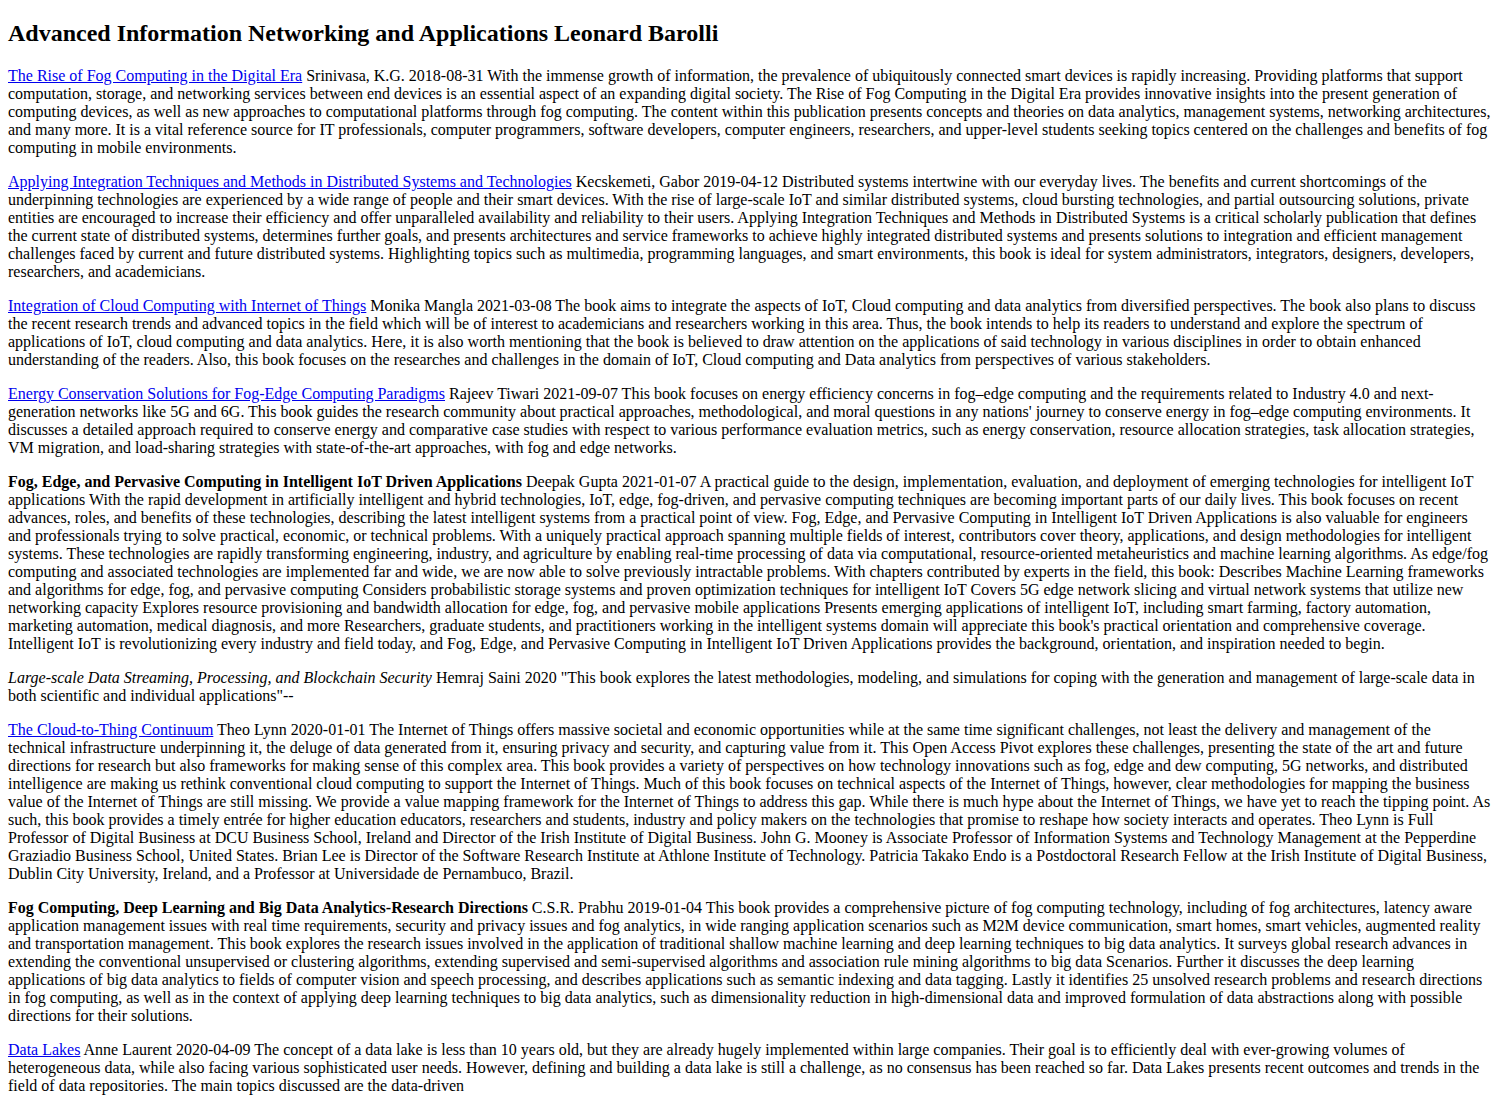Advanced Information Networking and Applications Leonard Barolli
The Rise of Fog Computing in the Digital Era Srinivasa, K.G. 2018-08-31 With the immense growth of information, the prevalence of ubiquitously connected smart devices is rapidly increasing. Providing platforms that support computation, storage, and networking services between end devices is an essential aspect of an expanding digital society. The Rise of Fog Computing in the Digital Era provides innovative insights into the present generation of computing devices, as well as new approaches to computational platforms through fog computing. The content within this publication presents concepts and theories on data analytics, management systems, networking architectures, and many more. It is a vital reference source for IT professionals, computer programmers, software developers, computer engineers, researchers, and upper-level students seeking topics centered on the challenges and benefits of fog computing in mobile environments.
Applying Integration Techniques and Methods in Distributed Systems and Technologies Kecskemeti, Gabor 2019-04-12 Distributed systems intertwine with our everyday lives. The benefits and current shortcomings of the underpinning technologies are experienced by a wide range of people and their smart devices. With the rise of large-scale IoT and similar distributed systems, cloud bursting technologies, and partial outsourcing solutions, private entities are encouraged to increase their efficiency and offer unparalleled availability and reliability to their users. Applying Integration Techniques and Methods in Distributed Systems is a critical scholarly publication that defines the current state of distributed systems, determines further goals, and presents architectures and service frameworks to achieve highly integrated distributed systems and presents solutions to integration and efficient management challenges faced by current and future distributed systems. Highlighting topics such as multimedia, programming languages, and smart environments, this book is ideal for system administrators, integrators, designers, developers, researchers, and academicians.
Integration of Cloud Computing with Internet of Things Monika Mangla 2021-03-08 The book aims to integrate the aspects of IoT, Cloud computing and data analytics from diversified perspectives. The book also plans to discuss the recent research trends and advanced topics in the field which will be of interest to academicians and researchers working in this area. Thus, the book intends to help its readers to understand and explore the spectrum of applications of IoT, cloud computing and data analytics. Here, it is also worth mentioning that the book is believed to draw attention on the applications of said technology in various disciplines in order to obtain enhanced understanding of the readers. Also, this book focuses on the researches and challenges in the domain of IoT, Cloud computing and Data analytics from perspectives of various stakeholders.
Energy Conservation Solutions for Fog-Edge Computing Paradigms Rajeev Tiwari 2021-09-07 This book focuses on energy efficiency concerns in fog–edge computing and the requirements related to Industry 4.0 and next-generation networks like 5G and 6G. This book guides the research community about practical approaches, methodological, and moral questions in any nations' journey to conserve energy in fog–edge computing environments. It discusses a detailed approach required to conserve energy and comparative case studies with respect to various performance evaluation metrics, such as energy conservation, resource allocation strategies, task allocation strategies, VM migration, and load-sharing strategies with state-of-the-art approaches, with fog and edge networks.
Fog, Edge, and Pervasive Computing in Intelligent IoT Driven Applications Deepak Gupta 2021-01-07 A practical guide to the design, implementation, evaluation, and deployment of emerging technologies for intelligent IoT applications With the rapid development in artificially intelligent and hybrid technologies, IoT, edge, fog-driven, and pervasive computing techniques are becoming important parts of our daily lives. This book focuses on recent advances, roles, and benefits of these technologies, describing the latest intelligent systems from a practical point of view. Fog, Edge, and Pervasive Computing in Intelligent IoT Driven Applications is also valuable for engineers and professionals trying to solve practical, economic, or technical problems. With a uniquely practical approach spanning multiple fields of interest, contributors cover theory, applications, and design methodologies for intelligent systems. These technologies are rapidly transforming engineering, industry, and agriculture by enabling real-time processing of data via computational, resource-oriented metaheuristics and machine learning algorithms. As edge/fog computing and associated technologies are implemented far and wide, we are now able to solve previously intractable problems. With chapters contributed by experts in the field, this book: Describes Machine Learning frameworks and algorithms for edge, fog, and pervasive computing Considers probabilistic storage systems and proven optimization techniques for intelligent IoT Covers 5G edge network slicing and virtual network systems that utilize new networking capacity Explores resource provisioning and bandwidth allocation for edge, fog, and pervasive mobile applications Presents emerging applications of intelligent IoT, including smart farming, factory automation, marketing automation, medical diagnosis, and more Researchers, graduate students, and practitioners working in the intelligent systems domain will appreciate this book's practical orientation and comprehensive coverage. Intelligent IoT is revolutionizing every industry and field today, and Fog, Edge, and Pervasive Computing in Intelligent IoT Driven Applications provides the background, orientation, and inspiration needed to begin.
Large-scale Data Streaming, Processing, and Blockchain Security Hemraj Saini 2020 "This book explores the latest methodologies, modeling, and simulations for coping with the generation and management of large-scale data in both scientific and individual applications"--
The Cloud-to-Thing Continuum Theo Lynn 2020-01-01 The Internet of Things offers massive societal and economic opportunities while at the same time significant challenges, not least the delivery and management of the technical infrastructure underpinning it, the deluge of data generated from it, ensuring privacy and security, and capturing value from it. This Open Access Pivot explores these challenges, presenting the state of the art and future directions for research but also frameworks for making sense of this complex area. This book provides a variety of perspectives on how technology innovations such as fog, edge and dew computing, 5G networks, and distributed intelligence are making us rethink conventional cloud computing to support the Internet of Things. Much of this book focuses on technical aspects of the Internet of Things, however, clear methodologies for mapping the business value of the Internet of Things are still missing. We provide a value mapping framework for the Internet of Things to address this gap. While there is much hype about the Internet of Things, we have yet to reach the tipping point. As such, this book provides a timely entrée for higher education educators, researchers and students, industry and policy makers on the technologies that promise to reshape how society interacts and operates. Theo Lynn is Full Professor of Digital Business at DCU Business School, Ireland and Director of the Irish Institute of Digital Business. John G. Mooney is Associate Professor of Information Systems and Technology Management at the Pepperdine Graziadio Business School, United States. Brian Lee is Director of the Software Research Institute at Athlone Institute of Technology. Patricia Takako Endo is a Postdoctoral Research Fellow at the Irish Institute of Digital Business, Dublin City University, Ireland, and a Professor at Universidade de Pernambuco, Brazil.
Fog Computing, Deep Learning and Big Data Analytics-Research Directions C.S.R. Prabhu 2019-01-04 This book provides a comprehensive picture of fog computing technology, including of fog architectures, latency aware application management issues with real time requirements, security and privacy issues and fog analytics, in wide ranging application scenarios such as M2M device communication, smart homes, smart vehicles, augmented reality and transportation management. This book explores the research issues involved in the application of traditional shallow machine learning and deep learning techniques to big data analytics. It surveys global research advances in extending the conventional unsupervised or clustering algorithms, extending supervised and semi-supervised algorithms and association rule mining algorithms to big data Scenarios. Further it discusses the deep learning applications of big data analytics to fields of computer vision and speech processing, and describes applications such as semantic indexing and data tagging. Lastly it identifies 25 unsolved research problems and research directions in fog computing, as well as in the context of applying deep learning techniques to big data analytics, such as dimensionality reduction in high-dimensional data and improved formulation of data abstractions along with possible directions for their solutions.
Data Lakes Anne Laurent 2020-04-09 The concept of a data lake is less than 10 years old, but they are already hugely implemented within large companies. Their goal is to efficiently deal with ever-growing volumes of heterogeneous data, while also facing various sophisticated user needs. However, defining and building a data lake is still a challenge, as no consensus has been reached so far. Data Lakes presents recent outcomes and trends in the field of data repositories. The main topics discussed are the data-driven